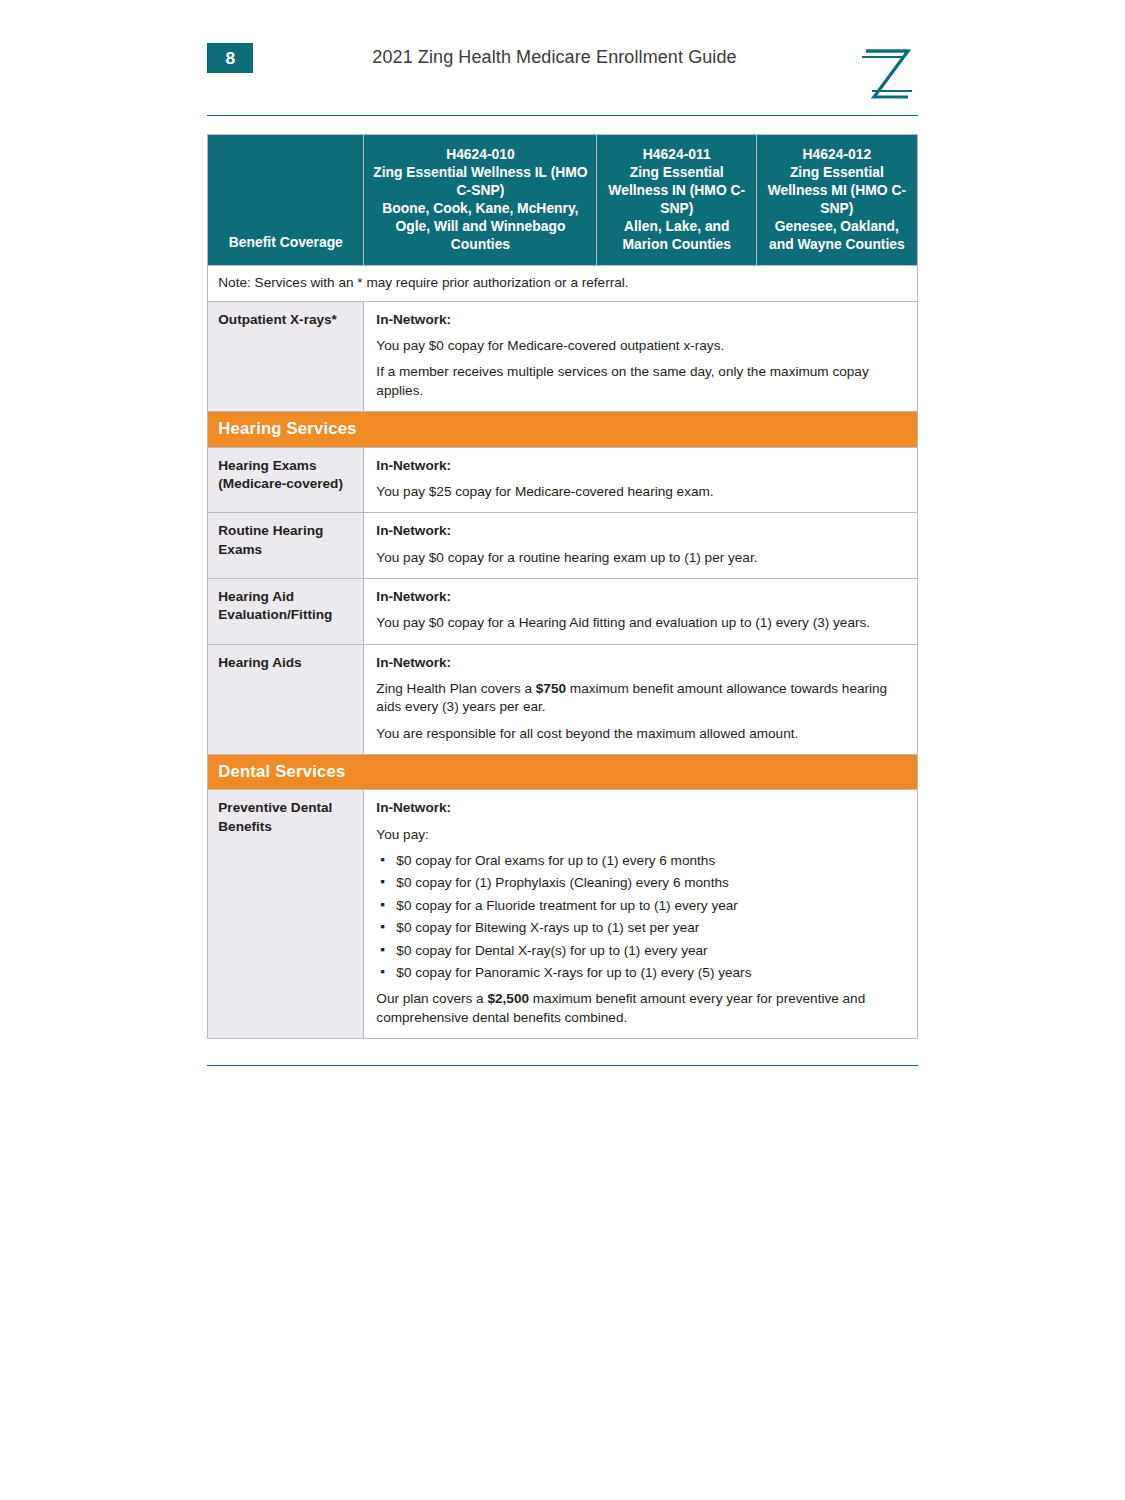8
2021 Zing Health Medicare Enrollment Guide
| Benefit Coverage | H4624-010 Zing Essential Wellness IL (HMO C-SNP) Boone, Cook, Kane, McHenry, Ogle, Will and Winnebago Counties | H4624-011 Zing Essential Wellness IN (HMO C-SNP) Allen, Lake, and Marion Counties | H4624-012 Zing Essential Wellness MI (HMO C-SNP) Genesee, Oakland, and Wayne Counties |
| --- | --- | --- | --- |
| Note: Services with an * may require prior authorization or a referral. |
| Outpatient X-rays* | In-Network: You pay $0 copay for Medicare-covered outpatient x-rays. If a member receives multiple services on the same day, only the maximum copay applies. |
| Hearing Services |
| Hearing Exams (Medicare-covered) | In-Network: You pay $25 copay for Medicare-covered hearing exam. |
| Routine Hearing Exams | In-Network: You pay $0 copay for a routine hearing exam up to (1) per year. |
| Hearing Aid Evaluation/Fitting | In-Network: You pay $0 copay for a Hearing Aid fitting and evaluation up to (1) every (3) years. |
| Hearing Aids | In-Network: Zing Health Plan covers a $750 maximum benefit amount allowance towards hearing aids every (3) years per ear. You are responsible for all cost beyond the maximum allowed amount. |
| Dental Services |
| Preventive Dental Benefits | In-Network: You pay: $0 copay for Oral exams for up to (1) every 6 months $0 copay for (1) Prophylaxis (Cleaning) every 6 months $0 copay for a Fluoride treatment for up to (1) every year $0 copay for Bitewing X-rays up to (1) set per year $0 copay for Dental X-ray(s) for up to (1) every year $0 copay for Panoramic X-rays for up to (1) every (5) years Our plan covers a $2,500 maximum benefit amount every year for preventive and comprehensive dental benefits combined. |